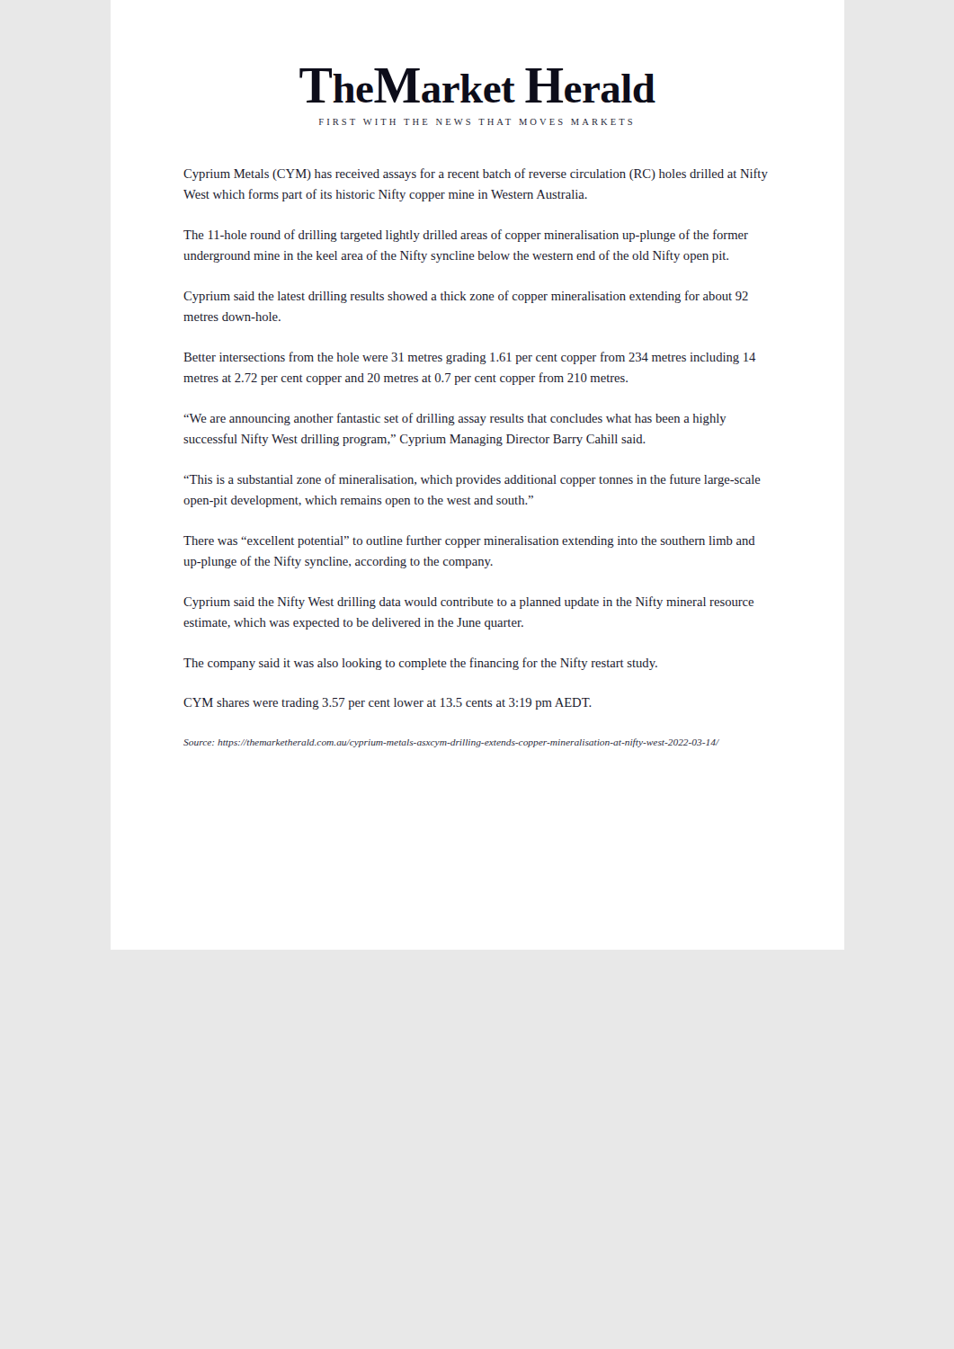TheMarket Herald
First with the news that moves markets
Cyprium Metals (CYM) has received assays for a recent batch of reverse circulation (RC) holes drilled at Nifty West which forms part of its historic Nifty copper mine in Western Australia.
The 11-hole round of drilling targeted lightly drilled areas of copper mineralisation up-plunge of the former underground mine in the keel area of the Nifty syncline below the western end of the old Nifty open pit.
Cyprium said the latest drilling results showed a thick zone of copper mineralisation extending for about 92 metres down-hole.
Better intersections from the hole were 31 metres grading 1.61 per cent copper from 234 metres including 14 metres at 2.72 per cent copper and 20 metres at 0.7 per cent copper from 210 metres.
“We are announcing another fantastic set of drilling assay results that concludes what has been a highly successful Nifty West drilling program,” Cyprium Managing Director Barry Cahill said.
“This is a substantial zone of mineralisation, which provides additional copper tonnes in the future large-scale open-pit development, which remains open to the west and south.”
There was “excellent potential” to outline further copper mineralisation extending into the southern limb and up-plunge of the Nifty syncline, according to the company.
Cyprium said the Nifty West drilling data would contribute to a planned update in the Nifty mineral resource estimate, which was expected to be delivered in the June quarter.
The company said it was also looking to complete the financing for the Nifty restart study.
CYM shares were trading 3.57 per cent lower at 13.5 cents at 3:19 pm AEDT.
Source: https://themarketherald.com.au/cyprium-metals-asxcym-drilling-extends-copper-mineralisation-at-nifty-west-2022-03-14/